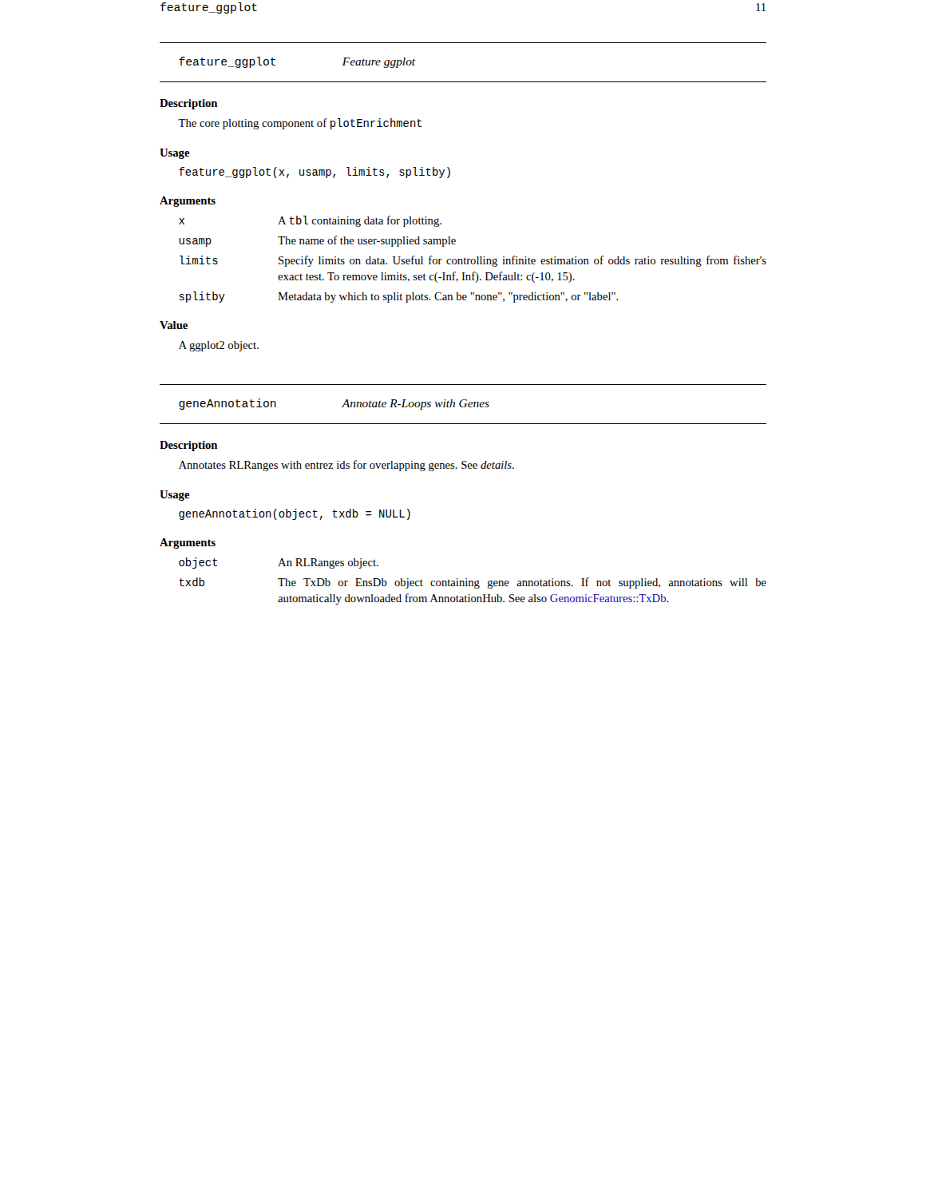feature_ggplot
11
feature_ggplot
Feature ggplot
Description
The core plotting component of plotEnrichment
Usage
feature_ggplot(x, usamp, limits, splitby)
Arguments
x
A tbl containing data for plotting.
usamp
The name of the user-supplied sample
limits
Specify limits on data. Useful for controlling infinite estimation of odds ratio resulting from fisher's exact test. To remove limits, set c(-Inf, Inf). Default: c(-10, 15).
splitby
Metadata by which to split plots. Can be "none", "prediction", or "label".
Value
A ggplot2 object.
geneAnnotation
Annotate R-Loops with Genes
Description
Annotates RLRanges with entrez ids for overlapping genes. See details.
Usage
geneAnnotation(object, txdb = NULL)
Arguments
object
An RLRanges object.
txdb
The TxDb or EnsDb object containing gene annotations. If not supplied, annotations will be automatically downloaded from AnnotationHub. See also GenomicFeatures::TxDb.